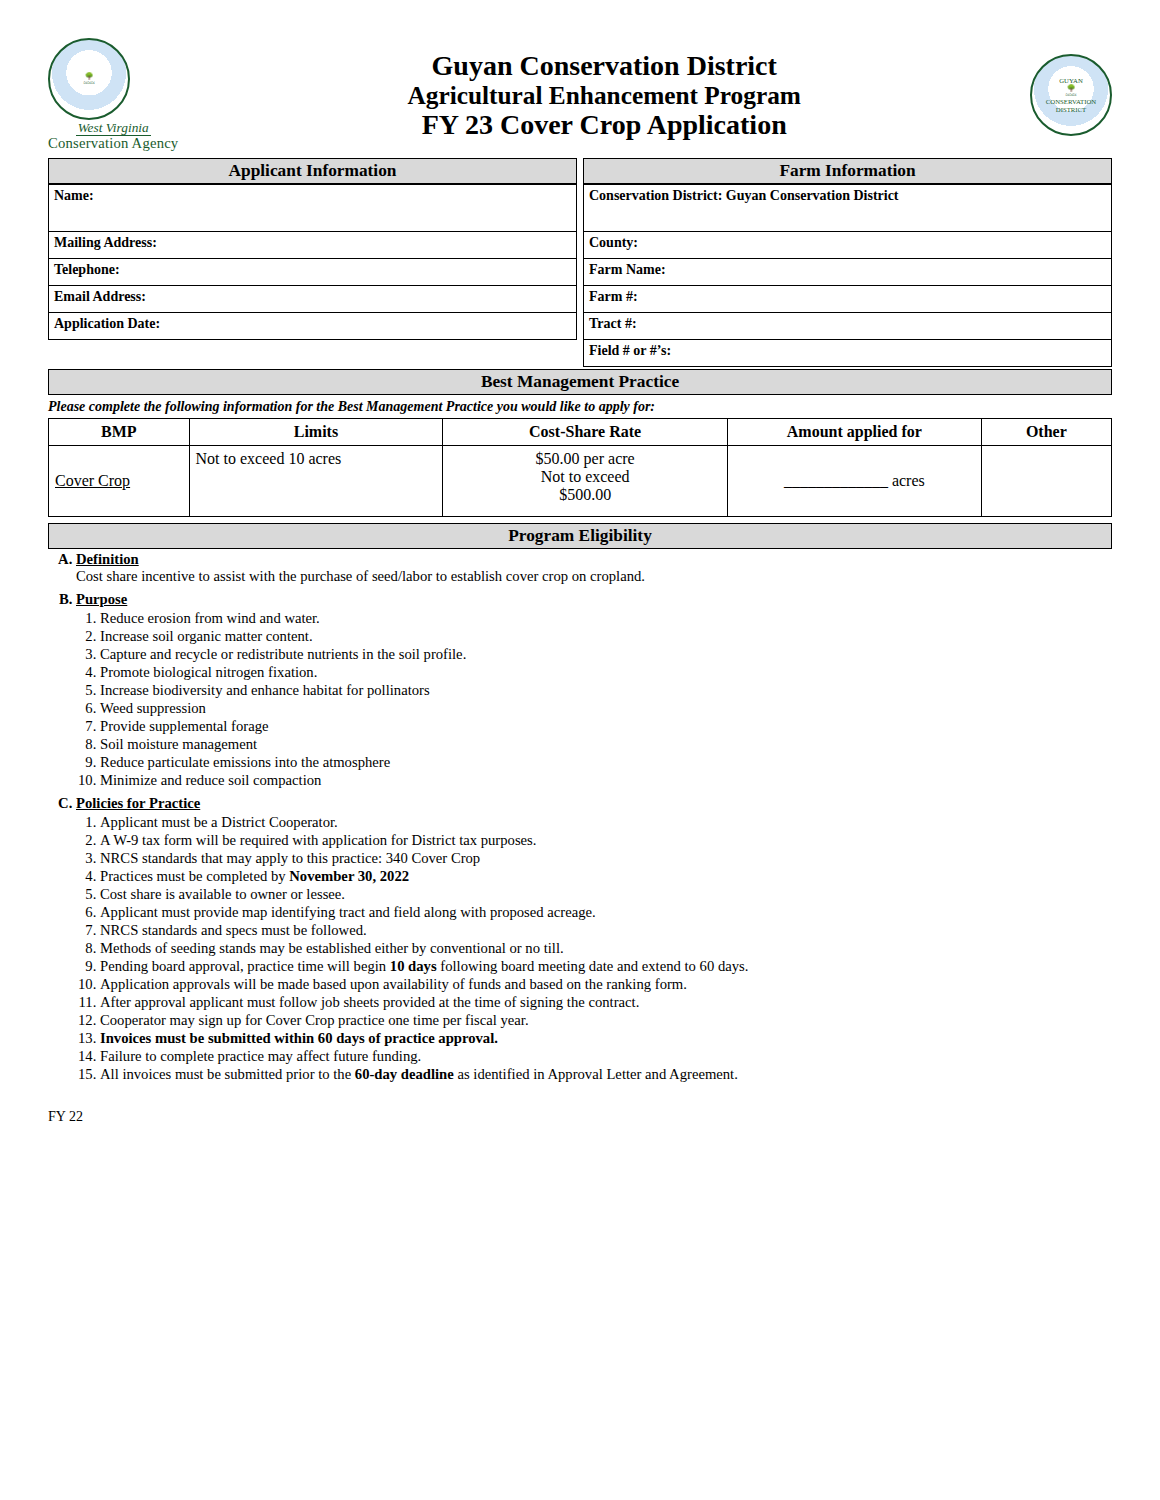🌳
≈≈≈
West Virginia
Conservation Agency
Guyan Conservation District
Agricultural Enhancement Program
FY 23 Cover Crop Application
GUYAN
🌳
≈≈≈
CONSERVATION DISTRICT
Applicant Information
| Name: |
| Mailing Address: |
| Telephone: |
| Email Address: |
| Application Date: |
Farm Information
| Conservation District: Guyan Conservation District |
| County: |
| Farm Name: |
| Farm #: |
| Tract #: |
| Field # or #’s: |
Best Management Practice
Please complete the following information for the Best Management Practice you would like to apply for:
| BMP | Limits | Cost-Share Rate | Amount applied for | Other |
| --- | --- | --- | --- | --- |
| Cover Crop | Not to exceed 10 acres | $50.00 per acre Not to exceed $500.00 | _____________ acres | |
Program Eligibility
Definition
Cost share incentive to assist with the purchase of seed/labor to establish cover crop on cropland.
Purpose
Reduce erosion from wind and water.
Increase soil organic matter content.
Capture and recycle or redistribute nutrients in the soil profile.
Promote biological nitrogen fixation.
Increase biodiversity and enhance habitat for pollinators
Weed suppression
Provide supplemental forage
Soil moisture management
Reduce particulate emissions into the atmosphere
Minimize and reduce soil compaction
Policies for Practice
Applicant must be a District Cooperator.
A W-9 tax form will be required with application for District tax purposes.
NRCS standards that may apply to this practice: 340 Cover Crop
Practices must be completed by November 30, 2022
Cost share is available to owner or lessee.
Applicant must provide map identifying tract and field along with proposed acreage.
NRCS standards and specs must be followed.
Methods of seeding stands may be established either by conventional or no till.
Pending board approval, practice time will begin 10 days following board meeting date and extend to 60 days.
Application approvals will be made based upon availability of funds and based on the ranking form.
After approval applicant must follow job sheets provided at the time of signing the contract.
Cooperator may sign up for Cover Crop practice one time per fiscal year.
Invoices must be submitted within 60 days of practice approval.
Failure to complete practice may affect future funding.
All invoices must be submitted prior to the 60-day deadline as identified in Approval Letter and Agreement.
FY 22